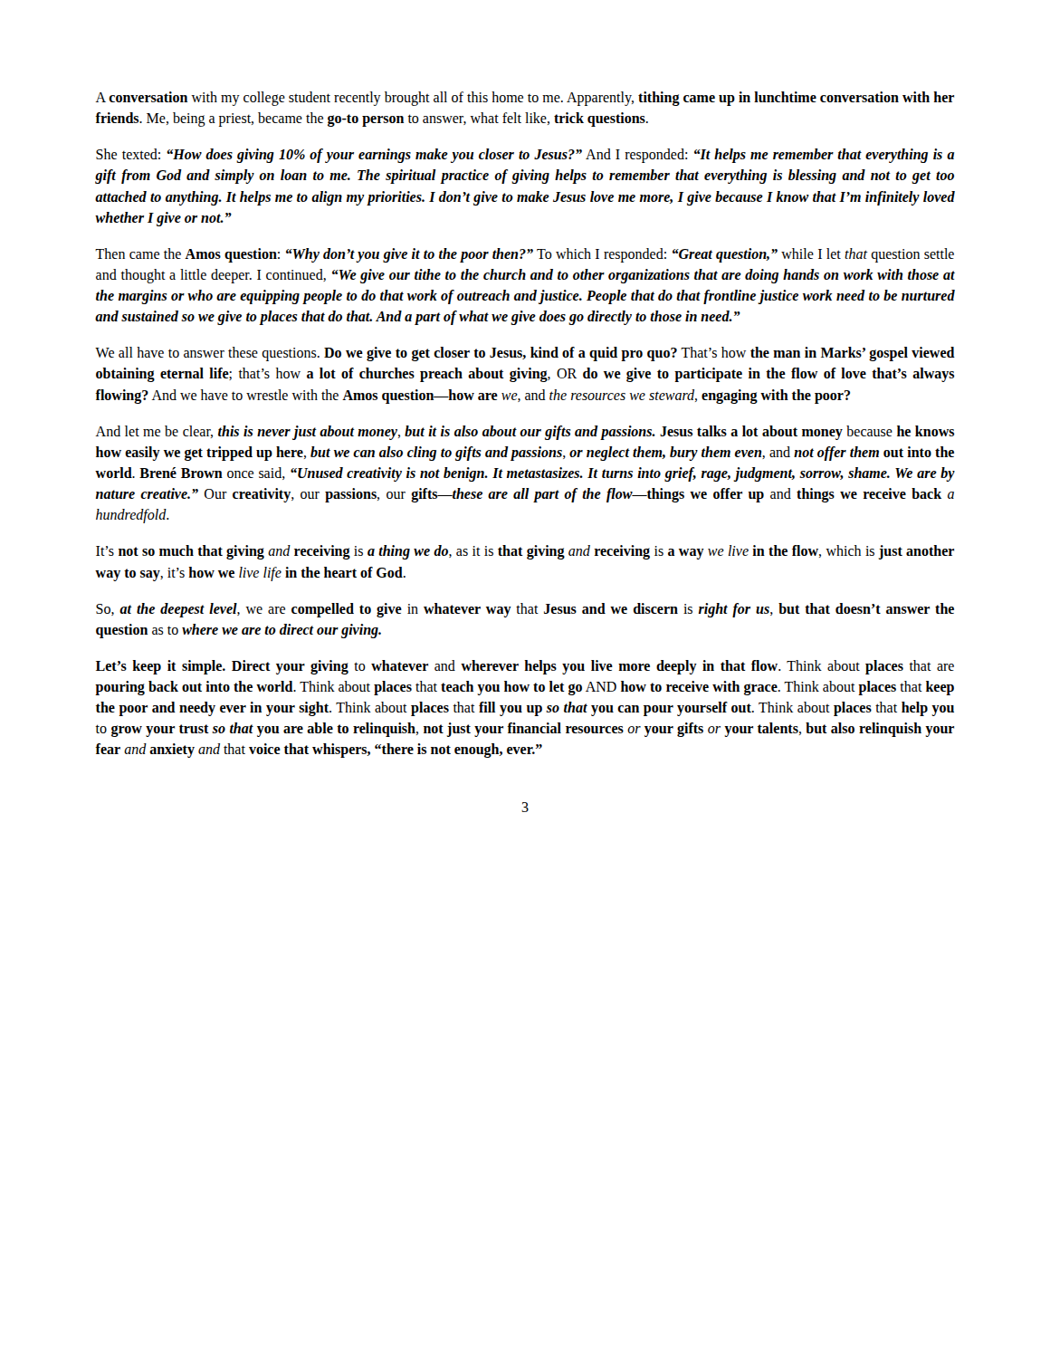A conversation with my college student recently brought all of this home to me. Apparently, tithing came up in lunchtime conversation with her friends. Me, being a priest, became the go-to person to answer, what felt like, trick questions.
She texted: “How does giving 10% of your earnings make you closer to Jesus?” And I responded: “It helps me remember that everything is a gift from God and simply on loan to me. The spiritual practice of giving helps to remember that everything is blessing and not to get too attached to anything. It helps me to align my priorities. I don’t give to make Jesus love me more, I give because I know that I’m infinitely loved whether I give or not.”
Then came the Amos question: “Why don’t you give it to the poor then?” To which I responded: “Great question,” while I let that question settle and thought a little deeper. I continued, “We give our tithe to the church and to other organizations that are doing hands on work with those at the margins or who are equipping people to do that work of outreach and justice. People that do that frontline justice work need to be nurtured and sustained so we give to places that do that. And a part of what we give does go directly to those in need.”
We all have to answer these questions. Do we give to get closer to Jesus, kind of a quid pro quo? That’s how the man in Marks’ gospel viewed obtaining eternal life; that’s how a lot of churches preach about giving, OR do we give to participate in the flow of love that’s always flowing? And we have to wrestle with the Amos question—how are we, and the resources we steward, engaging with the poor?
And let me be clear, this is never just about money, but it is also about our gifts and passions. Jesus talks a lot about money because he knows how easily we get tripped up here, but we can also cling to gifts and passions, or neglect them, bury them even, and not offer them out into the world. Brené Brown once said, “Unused creativity is not benign. It metastasizes. It turns into grief, rage, judgment, sorrow, shame. We are by nature creative.” Our creativity, our passions, our gifts—these are all part of the flow—things we offer up and things we receive back a hundredfold.
It’s not so much that giving and receiving is a thing we do, as it is that giving and receiving is a way we live in the flow, which is just another way to say, it’s how we live life in the heart of God.
So, at the deepest level, we are compelled to give in whatever way that Jesus and we discern is right for us, but that doesn’t answer the question as to where we are to direct our giving.
Let’s keep it simple. Direct your giving to whatever and wherever helps you live more deeply in that flow. Think about places that are pouring back out into the world. Think about places that teach you how to let go AND how to receive with grace. Think about places that keep the poor and needy ever in your sight. Think about places that fill you up so that you can pour yourself out. Think about places that help you to grow your trust so that you are able to relinquish, not just your financial resources or your gifts or your talents, but also relinquish your fear and anxiety and that voice that whispers, “there is not enough, ever.”
3